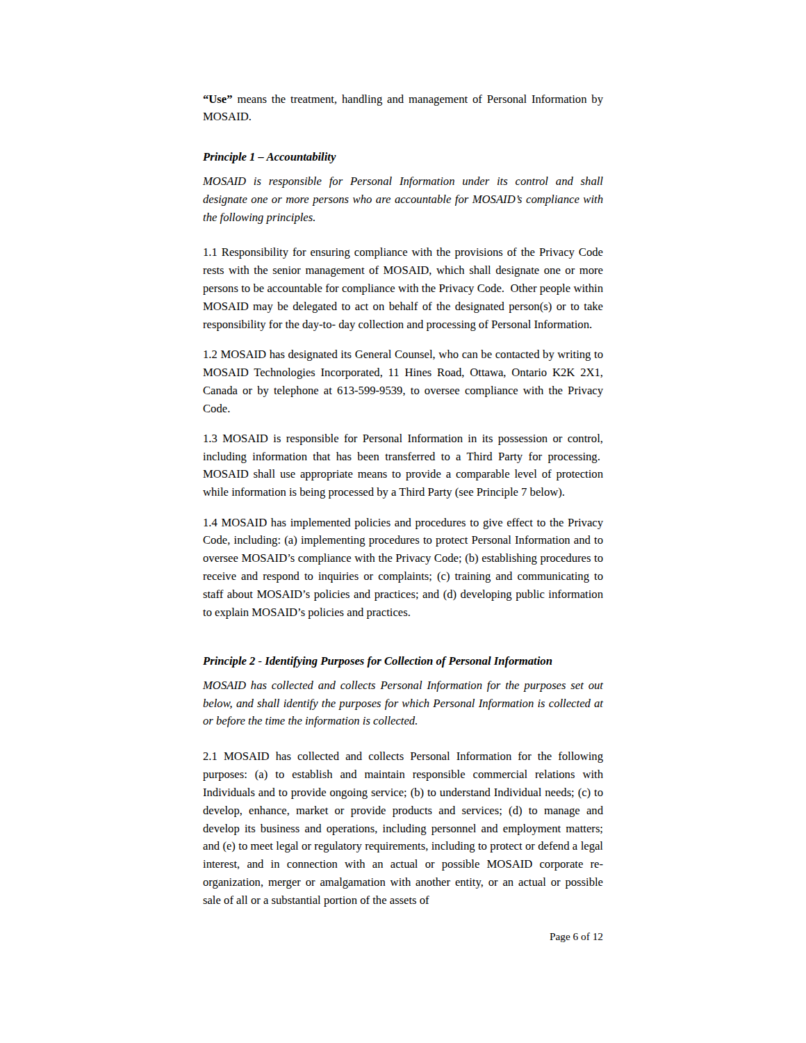“Use” means the treatment, handling and management of Personal Information by MOSAID.
Principle 1 – Accountability
MOSAID is responsible for Personal Information under its control and shall designate one or more persons who are accountable for MOSAID’s compliance with the following principles.
1.1 Responsibility for ensuring compliance with the provisions of the Privacy Code rests with the senior management of MOSAID, which shall designate one or more persons to be accountable for compliance with the Privacy Code. Other people within MOSAID may be delegated to act on behalf of the designated person(s) or to take responsibility for the day-to- day collection and processing of Personal Information.
1.2 MOSAID has designated its General Counsel, who can be contacted by writing to MOSAID Technologies Incorporated, 11 Hines Road, Ottawa, Ontario K2K 2X1, Canada or by telephone at 613-599-9539, to oversee compliance with the Privacy Code.
1.3 MOSAID is responsible for Personal Information in its possession or control, including information that has been transferred to a Third Party for processing. MOSAID shall use appropriate means to provide a comparable level of protection while information is being processed by a Third Party (see Principle 7 below).
1.4 MOSAID has implemented policies and procedures to give effect to the Privacy Code, including: (a) implementing procedures to protect Personal Information and to oversee MOSAID’s compliance with the Privacy Code; (b) establishing procedures to receive and respond to inquiries or complaints; (c) training and communicating to staff about MOSAID’s policies and practices; and (d) developing public information to explain MOSAID’s policies and practices.
Principle 2 - Identifying Purposes for Collection of Personal Information
MOSAID has collected and collects Personal Information for the purposes set out below, and shall identify the purposes for which Personal Information is collected at or before the time the information is collected.
2.1 MOSAID has collected and collects Personal Information for the following purposes: (a) to establish and maintain responsible commercial relations with Individuals and to provide ongoing service; (b) to understand Individual needs; (c) to develop, enhance, market or provide products and services; (d) to manage and develop its business and operations, including personnel and employment matters; and (e) to meet legal or regulatory requirements, including to protect or defend a legal interest, and in connection with an actual or possible MOSAID corporate re-organization, merger or amalgamation with another entity, or an actual or possible sale of all or a substantial portion of the assets of
Page 6 of 12